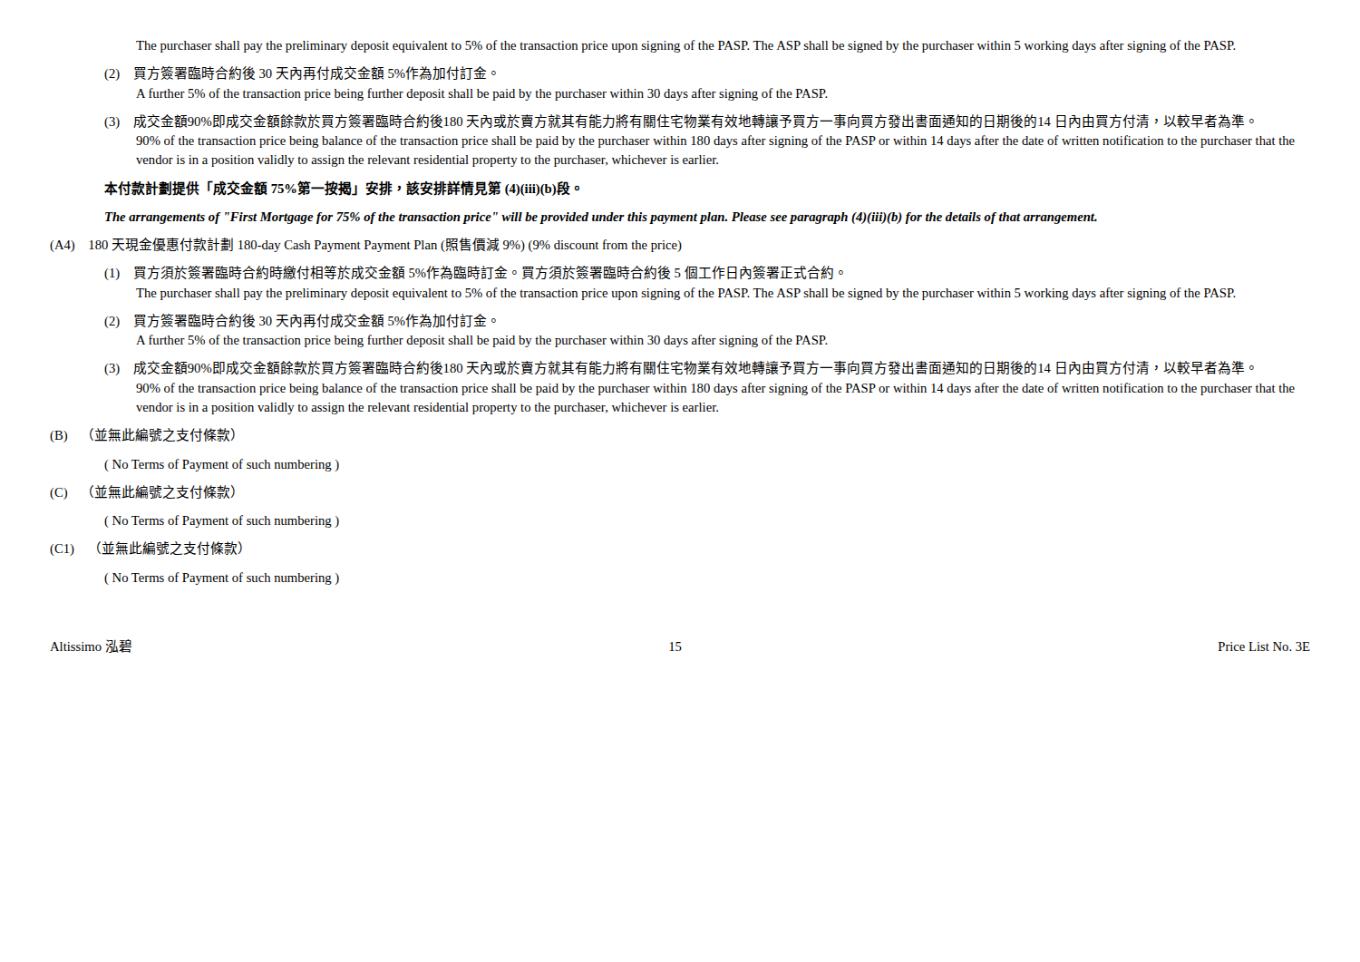The purchaser shall pay the preliminary deposit equivalent to 5% of the transaction price upon signing of the PASP. The ASP shall be signed by the purchaser within 5 working days after signing of the PASP.
(2) 買方簽署臨時合約後 30 天內再付成交金額 5%作為加付訂金。
A further 5% of the transaction price being further deposit shall be paid by the purchaser within 30 days after signing of the PASP.
(3) 成交金額90%即成交金額餘款於買方簽署臨時合約後180 天內或於賣方就其有能力將有關住宅物業有效地轉讓予買方一事向買方發出書面通知的日期後的14 日內由買方付清，以較早者為準。
90% of the transaction price being balance of the transaction price shall be paid by the purchaser within 180 days after signing of the PASP or within 14 days after the date of written notification to the purchaser that the vendor is in a position validly to assign the relevant residential property to the purchaser, whichever is earlier.
本付款計劃提供「成交金額 75%第一按揭」安排，該安排詳情見第 (4)(iii)(b)段。
The arrangements of "First Mortgage for 75% of the transaction price" will be provided under this payment plan. Please see paragraph (4)(iii)(b) for the details of that arrangement.
(A4) 180 天現金優惠付款計劃 180-day Cash Payment Payment Plan (照售價減 9%) (9% discount from the price)
(1) 買方須於簽署臨時合約時繳付相等於成交金額 5%作為臨時訂金。買方須於簽署臨時合約後 5 個工作日內簽署正式合約。
The purchaser shall pay the preliminary deposit equivalent to 5% of the transaction price upon signing of the PASP. The ASP shall be signed by the purchaser within 5 working days after signing of the PASP.
(2) 買方簽署臨時合約後 30 天內再付成交金額 5%作為加付訂金。
A further 5% of the transaction price being further deposit shall be paid by the purchaser within 30 days after signing of the PASP.
(3) 成交金額90%即成交金額餘款於買方簽署臨時合約後180 天內或於賣方就其有能力將有關住宅物業有效地轉讓予買方一事向買方發出書面通知的日期後的14 日內由買方付清，以較早者為準。
90% of the transaction price being balance of the transaction price shall be paid by the purchaser within 180 days after signing of the PASP or within 14 days after the date of written notification to the purchaser that the vendor is in a position validly to assign the relevant residential property to the purchaser, whichever is earlier.
(B) （並無此編號之支付條款）
( No Terms of Payment of such numbering )
(C) （並無此編號之支付條款）
( No Terms of Payment of such numbering )
(C1) （並無此編號之支付條款）
( No Terms of Payment of such numbering )
Altissimo 泓碧
15
Price List No. 3E